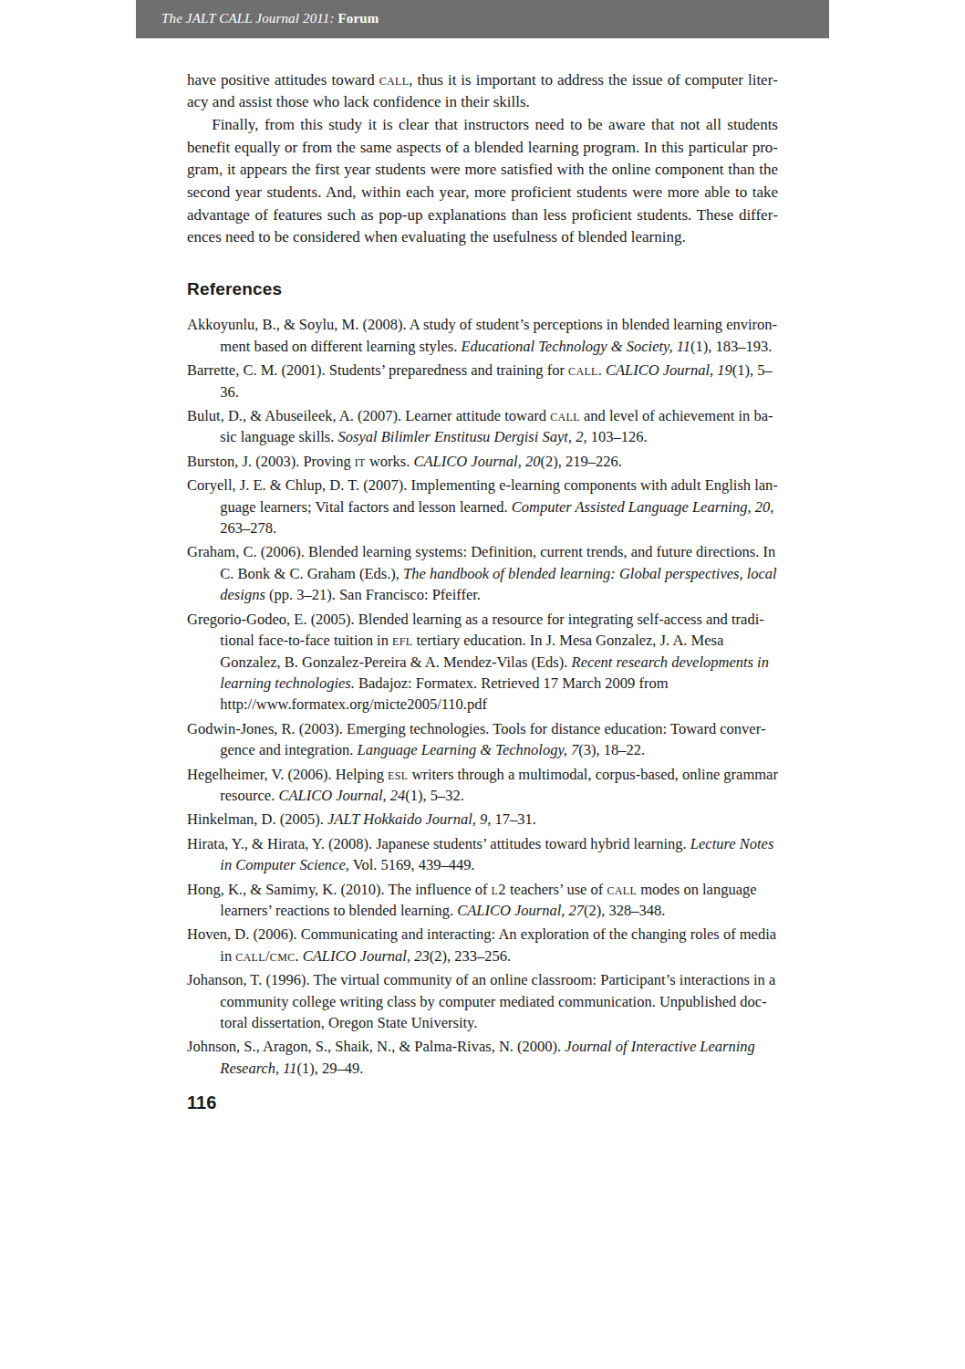The JALT CALL Journal 2011: Forum
have positive attitudes toward call, thus it is important to address the issue of computer literacy and assist those who lack confidence in their skills.
Finally, from this study it is clear that instructors need to be aware that not all students benefit equally or from the same aspects of a blended learning program. In this particular program, it appears the first year students were more satisfied with the online component than the second year students. And, within each year, more proficient students were more able to take advantage of features such as pop-up explanations than less proficient students. These differences need to be considered when evaluating the usefulness of blended learning.
References
Akkoyunlu, B., & Soylu, M. (2008). A study of student’s perceptions in blended learning environment based on different learning styles. Educational Technology & Society, 11(1), 183–193.
Barrette, C. M. (2001). Students’ preparedness and training for call. CALICO Journal, 19(1), 5–36.
Bulut, D., & Abuseileek, A. (2007). Learner attitude toward call and level of achievement in basic language skills. Sosyal Bilimler Enstitusu Dergisi Sayt, 2, 103–126.
Burston, J. (2003). Proving it works. CALICO Journal, 20(2), 219–226.
Coryell, J. E. & Chlup, D. T. (2007). Implementing e-learning components with adult English language learners; Vital factors and lesson learned. Computer Assisted Language Learning, 20, 263–278.
Graham, C. (2006). Blended learning systems: Definition, current trends, and future directions. In C. Bonk & C. Graham (Eds.), The handbook of blended learning: Global perspectives, local designs (pp. 3–21). San Francisco: Pfeiffer.
Gregorio-Godeo, E. (2005). Blended learning as a resource for integrating self-access and traditional face-to-face tuition in efl tertiary education. In J. Mesa Gonzalez, J. A. Mesa Gonzalez, B. Gonzalez-Pereira & A. Mendez-Vilas (Eds). Recent research developments in learning technologies. Badajoz: Formatex. Retrieved 17 March 2009 from http://www.formatex.org/micte2005/110.pdf
Godwin-Jones, R. (2003). Emerging technologies. Tools for distance education: Toward convergence and integration. Language Learning & Technology, 7(3), 18–22.
Hegelheimer, V. (2006). Helping esl writers through a multimodal, corpus-based, online grammar resource. CALICO Journal, 24(1), 5–32.
Hinkelman, D. (2005). JALT Hokkaido Journal, 9, 17–31.
Hirata, Y., & Hirata, Y. (2008). Japanese students’ attitudes toward hybrid learning. Lecture Notes in Computer Science, Vol. 5169, 439–449.
Hong, K., & Samimy, K. (2010). The influence of l2 teachers’ use of call modes on language learners’ reactions to blended learning. CALICO Journal, 27(2), 328–348.
Hoven, D. (2006). Communicating and interacting: An exploration of the changing roles of media in call/cmc. CALICO Journal, 23(2), 233–256.
Johanson, T. (1996). The virtual community of an online classroom: Participant’s interactions in a community college writing class by computer mediated communication. Unpublished doctoral dissertation, Oregon State University.
Johnson, S., Aragon, S., Shaik, N., & Palma-Rivas, N. (2000). Journal of Interactive Learning Research, 11(1), 29–49.
116